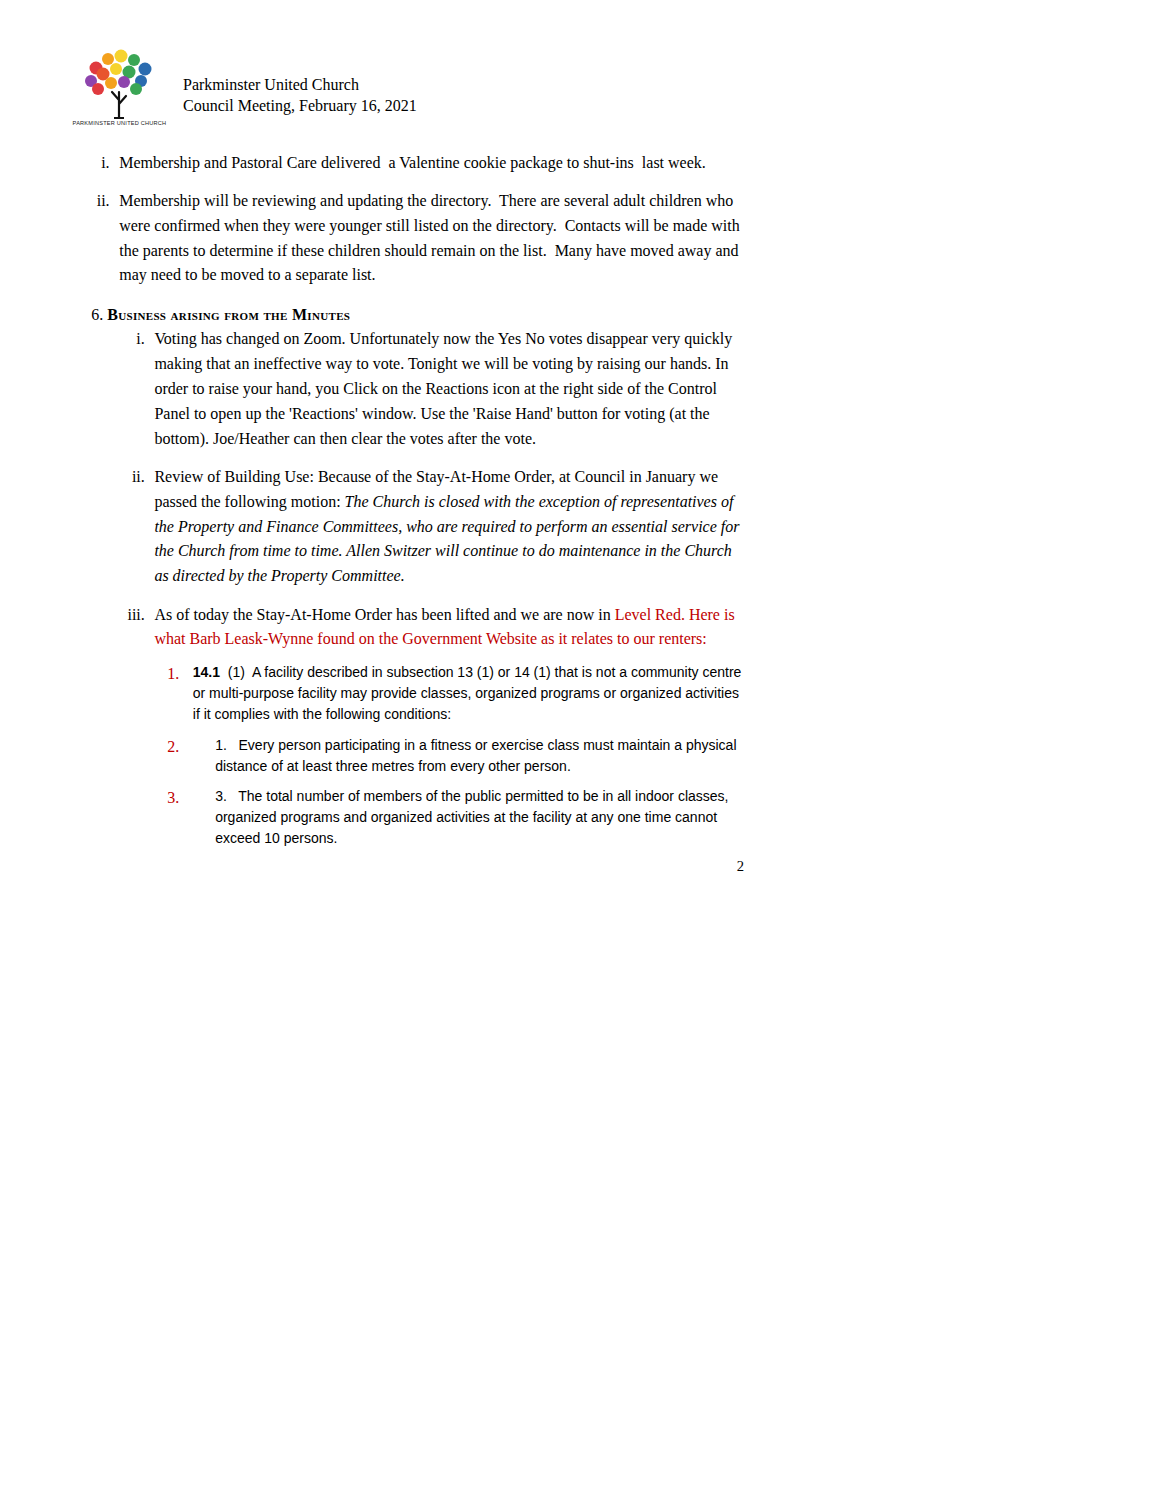PARKMINSTER UNITED CHURCH
Parkminster United Church
Council Meeting, February 16, 2021
Membership and Pastoral Care delivered a Valentine cookie package to shut-ins last week.
Membership will be reviewing and updating the directory. There are several adult children who were confirmed when they were younger still listed on the directory. Contacts will be made with the parents to determine if these children should remain on the list. Many have moved away and may need to be moved to a separate list.
Business arising from the Minutes
Voting has changed on Zoom. Unfortunately now the Yes No votes disappear very quickly making that an ineffective way to vote. Tonight we will be voting by raising our hands. In order to raise your hand, you Click on the Reactions icon at the right side of the Control Panel to open up the 'Reactions' window. Use the 'Raise Hand' button for voting (at the bottom). Joe/Heather can then clear the votes after the vote.
Review of Building Use: Because of the Stay-At-Home Order, at Council in January we passed the following motion: The Church is closed with the exception of representatives of the Property and Finance Committees, who are required to perform an essential service for the Church from time to time. Allen Switzer will continue to do maintenance in the Church as directed by the Property Committee.
As of today the Stay-At-Home Order has been lifted and we are now in Level Red. Here is what Barb Leask-Wynne found on the Government Website as it relates to our renters:
14.1 (1) A facility described in subsection 13 (1) or 14 (1) that is not a community centre or multi-purpose facility may provide classes, organized programs or organized activities if it complies with the following conditions:
1. Every person participating in a fitness or exercise class must maintain a physical distance of at least three metres from every other person.
3. The total number of members of the public permitted to be in all indoor classes, organized programs and organized activities at the facility at any one time cannot exceed 10 persons.
2